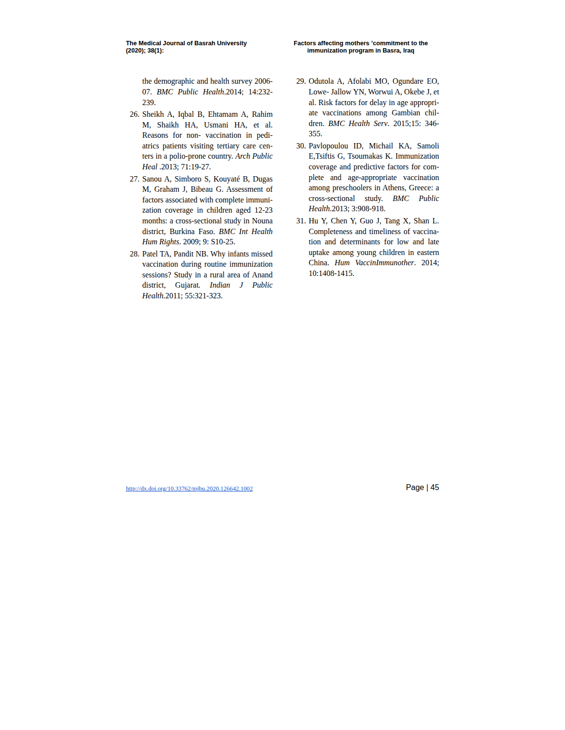The Medical Journal of Basrah University
(2020); 38(1):
Factors affecting mothers ’commitment to the
immunization program in Basra, Iraq
the demographic and health survey 2006-07. BMC Public Health.2014; 14:232-239.
26. Sheikh A, Iqbal B, Ehtamam A, Rahim M, Shaikh HA, Usmani HA, et al. Reasons for non- vaccination in pediatrics patients visiting tertiary care centers in a polio-prone country. Arch Public Heal .2013; 71:19-27.
27. Sanou A, Simboro S, Kouyaté B, Dugas M, Graham J, Bibeau G. Assessment of factors associated with complete immunization coverage in children aged 12-23 months: a cross-sectional study in Nouna district, Burkina Faso. BMC Int Health Hum Rights. 2009; 9: S10-25.
28. Patel TA, Pandit NB. Why infants missed vaccination during routine immunization sessions? Study in a rural area of Anand district, Gujarat. Indian J Public Health. 2011; 55:321-323.
29. Odutola A, Afolabi MO, Ogundare EO, Lowe- Jallow YN, Worwui A, Okebe J, et al. Risk factors for delay in age appropriate vaccinations among Gambian children. BMC Health Serv. 2015;15: 346-355.
30. Pavlopoulou ID, Michail KA, Samoli E,Tsiftis G, Tsoumakas K. Immunization coverage and predictive factors for complete and age-appropriate vaccination among preschoolers in Athens, Greece: a cross-sectional study. BMC Public Health.2013; 3:908-918.
31. Hu Y, Chen Y, Guo J, Tang X, Shan L. Completeness and timeliness of vaccination and determinants for low and late uptake among young children in eastern China. Hum VaccinImmunother. 2014; 10:1408-1415.
http://dx.doi.org/10.33762/mjbu.2020.126642.1002
Page | 45